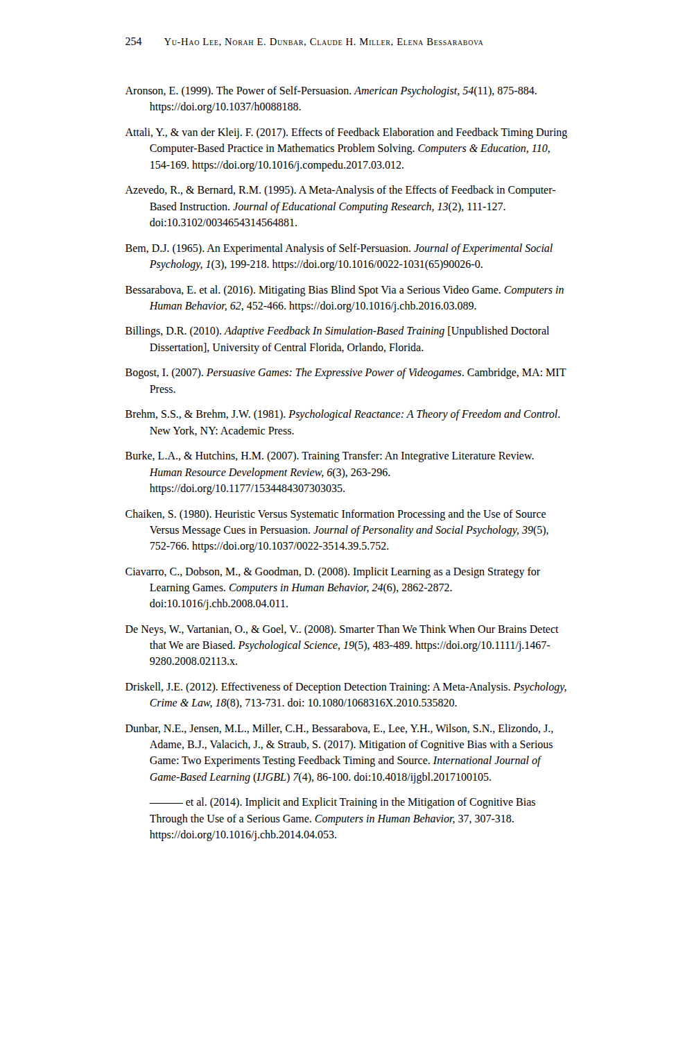254 Yu-Hao Lee, Norah E. Dunbar, Claude H. Miller, Elena Bessarabova
Aronson, E. (1999). The Power of Self-Persuasion. American Psychologist, 54(11), 875-884. https://doi.org/10.1037/h0088188.
Attali, Y., & van der Kleij. F. (2017). Effects of Feedback Elaboration and Feedback Timing During Computer-Based Practice in Mathematics Problem Solving. Computers & Education, 110, 154-169. https://doi.org/10.1016/j.compedu.2017.03.012.
Azevedo, R., & Bernard, R.M. (1995). A Meta-Analysis of the Effects of Feedback in Computer-Based Instruction. Journal of Educational Computing Research, 13(2), 111-127. doi:10.3102/0034654314564881.
Bem, D.J. (1965). An Experimental Analysis of Self-Persuasion. Journal of Experimental Social Psychology, 1(3), 199-218. https://doi.org/10.1016/0022-1031(65)90026-0.
Bessarabova, E. et al. (2016). Mitigating Bias Blind Spot Via a Serious Video Game. Computers in Human Behavior, 62, 452-466. https://doi.org/10.1016/j.chb.2016.03.089.
Billings, D.R. (2010). Adaptive Feedback In Simulation-Based Training [Unpublished Doctoral Dissertation], University of Central Florida, Orlando, Florida.
Bogost, I. (2007). Persuasive Games: The Expressive Power of Videogames. Cambridge, MA: MIT Press.
Brehm, S.S., & Brehm, J.W. (1981). Psychological Reactance: A Theory of Freedom and Control. New York, NY: Academic Press.
Burke, L.A., & Hutchins, H.M. (2007). Training Transfer: An Integrative Literature Review. Human Resource Development Review, 6(3), 263-296. https://doi.org/10.1177/1534484307303035.
Chaiken, S. (1980). Heuristic Versus Systematic Information Processing and the Use of Source Versus Message Cues in Persuasion. Journal of Personality and Social Psychology, 39(5), 752-766. https://doi.org/10.1037/0022-3514.39.5.752.
Ciavarro, C., Dobson, M., & Goodman, D. (2008). Implicit Learning as a Design Strategy for Learning Games. Computers in Human Behavior, 24(6), 2862-2872. doi:10.1016/j.chb.2008.04.011.
De Neys, W., Vartanian, O., & Goel, V.. (2008). Smarter Than We Think When Our Brains Detect that We are Biased. Psychological Science, 19(5), 483-489. https://doi.org/10.1111/j.1467-9280.2008.02113.x.
Driskell, J.E. (2012). Effectiveness of Deception Detection Training: A Meta-Analysis. Psychology, Crime & Law, 18(8), 713-731. doi: 10.1080/1068316X.2010.535820.
Dunbar, N.E., Jensen, M.L., Miller, C.H., Bessarabova, E., Lee, Y.H., Wilson, S.N., Elizondo, J., Adame, B.J., Valacich, J., & Straub, S. (2017). Mitigation of Cognitive Bias with a Serious Game: Two Experiments Testing Feedback Timing and Source. International Journal of Game-Based Learning (IJGBL) 7(4), 86-100. doi:10.4018/ijgbl.2017100105.
——— et al. (2014). Implicit and Explicit Training in the Mitigation of Cognitive Bias Through the Use of a Serious Game. Computers in Human Behavior, 37, 307-318. https://doi.org/10.1016/j.chb.2014.04.053.